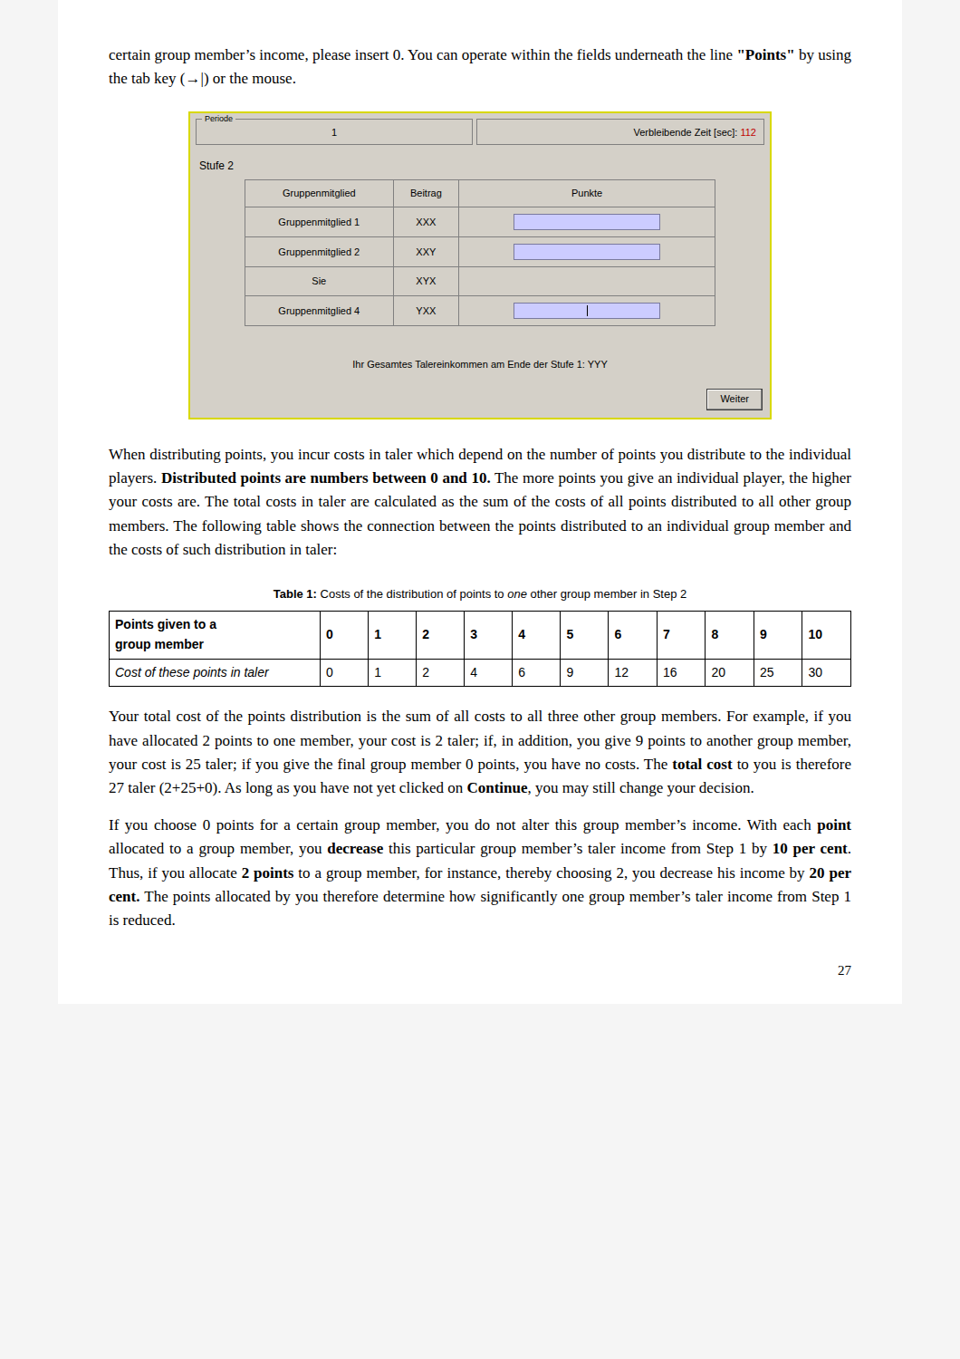certain group member’s income, please insert 0. You can operate within the fields underneath the line "Points" by using the tab key (→|) or the mouse.
Periode 1
Verbleibende Zeit [sec]: 112
Stufe 2
| Gruppenmitglied | Beitrag | Punkte |
| --- | --- | --- |
| Gruppenmitglied 1 | XXX | |
| Gruppenmitglied 2 | XXY | |
| Sie | XYX | |
| Gruppenmitglied 4 | YXX | |
Ihr Gesamtes Talereinkommen am Ende der Stufe 1: YYY
Weiter
When distributing points, you incur costs in taler which depend on the number of points you distribute to the individual players. Distributed points are numbers between 0 and 10. The more points you give an individual player, the higher your costs are. The total costs in taler are calculated as the sum of the costs of all points distributed to all other group members. The following table shows the connection between the points distributed to an individual group member and the costs of such distribution in taler:
Table 1: Costs of the distribution of points to one other group member in Step 2
| Points given to a group member | 0 | 1 | 2 | 3 | 4 | 5 | 6 | 7 | 8 | 9 | 10 |
| Cost of these points in taler | 0 | 1 | 2 | 4 | 6 | 9 | 12 | 16 | 20 | 25 | 30 |
Your total cost of the points distribution is the sum of all costs to all three other group members. For example, if you have allocated 2 points to one member, your cost is 2 taler; if, in addition, you give 9 points to another group member, your cost is 25 taler; if you give the final group member 0 points, you have no costs. The total cost to you is therefore 27 taler (2+25+0). As long as you have not yet clicked on Continue, you may still change your decision.
If you choose 0 points for a certain group member, you do not alter this group member’s income. With each point allocated to a group member, you decrease this particular group member’s taler income from Step 1 by 10 per cent. Thus, if you allocate 2 points to a group member, for instance, thereby choosing 2, you decrease his income by 20 per cent. The points allocated by you therefore determine how significantly one group member’s taler income from Step 1 is reduced.
27